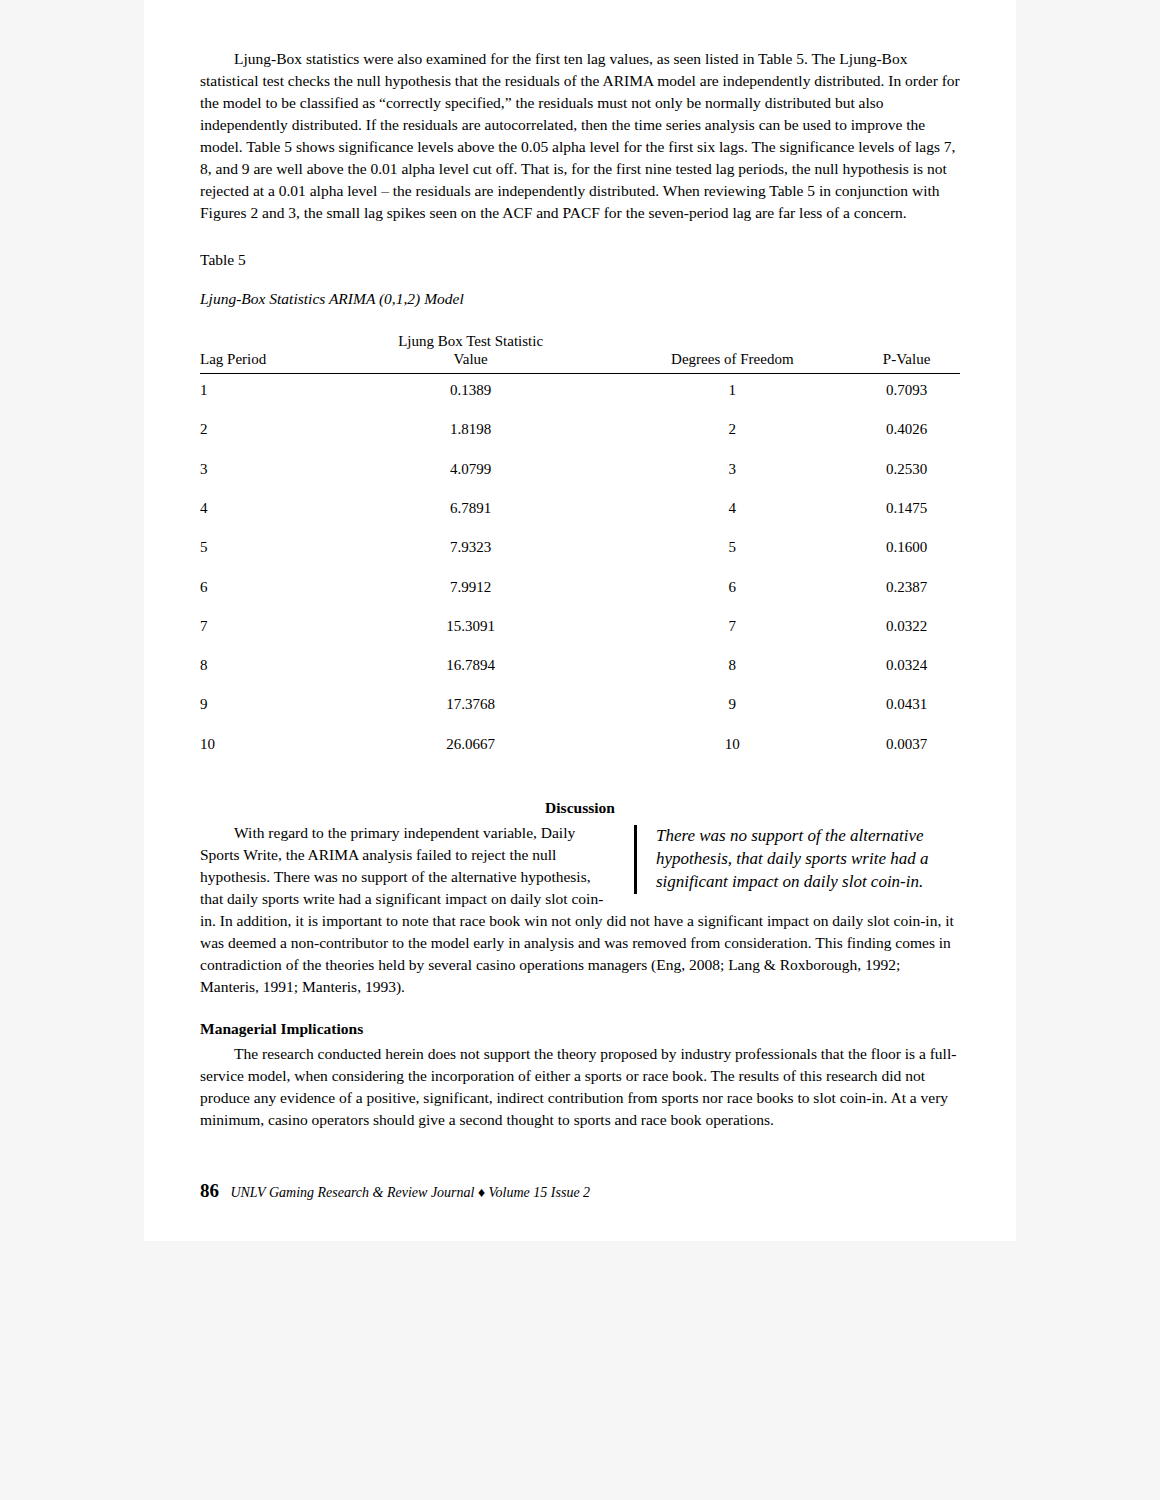Ljung-Box statistics were also examined for the first ten lag values, as seen listed in Table 5. The Ljung-Box statistical test checks the null hypothesis that the residuals of the ARIMA model are independently distributed. In order for the model to be classified as “correctly specified,” the residuals must not only be normally distributed but also independently distributed. If the residuals are autocorrelated, then the time series analysis can be used to improve the model. Table 5 shows significance levels above the 0.05 alpha level for the first six lags. The significance levels of lags 7, 8, and 9 are well above the 0.01 alpha level cut off. That is, for the first nine tested lag periods, the null hypothesis is not rejected at a 0.01 alpha level – the residuals are independently distributed. When reviewing Table 5 in conjunction with Figures 2 and 3, the small lag spikes seen on the ACF and PACF for the seven-period lag are far less of a concern.
Table 5
Ljung-Box Statistics ARIMA (0,1,2) Model
| Lag Period | Ljung Box Test Statistic Value | Degrees of Freedom | P-Value |
| --- | --- | --- | --- |
| 1 | 0.1389 | 1 | 0.7093 |
| 2 | 1.8198 | 2 | 0.4026 |
| 3 | 4.0799 | 3 | 0.2530 |
| 4 | 6.7891 | 4 | 0.1475 |
| 5 | 7.9323 | 5 | 0.1600 |
| 6 | 7.9912 | 6 | 0.2387 |
| 7 | 15.3091 | 7 | 0.0322 |
| 8 | 16.7894 | 8 | 0.0324 |
| 9 | 17.3768 | 9 | 0.0431 |
| 10 | 26.0667 | 10 | 0.0037 |
Discussion
There was no support of the alternative hypothesis, that daily sports write had a significant impact on daily slot coin-in.
With regard to the primary independent variable, Daily Sports Write, the ARIMA analysis failed to reject the null hypothesis. There was no support of the alternative hypothesis, that daily sports write had a significant impact on daily slot coin-in. In addition, it is important to note that race book win not only did not have a significant impact on daily slot coin-in, it was deemed a non-contributor to the model early in analysis and was removed from consideration. This finding comes in contradiction of the theories held by several casino operations managers (Eng, 2008; Lang & Roxborough, 1992; Manteris, 1991; Manteris, 1993).
Managerial Implications
The research conducted herein does not support the theory proposed by industry professionals that the floor is a full-service model, when considering the incorporation of either a sports or race book. The results of this research did not produce any evidence of a positive, significant, indirect contribution from sports nor race books to slot coin-in. At a very minimum, casino operators should give a second thought to sports and race book operations.
86 UNLV Gaming Research & Review Journal ♦ Volume 15 Issue 2